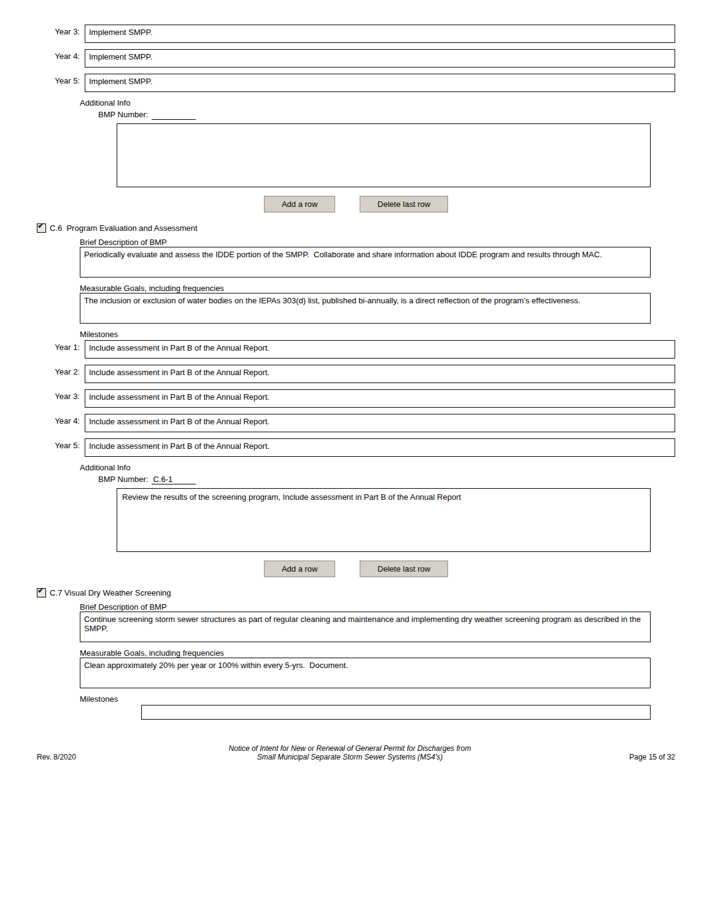Year 3:
Implement SMPP.
Year 4:
Implement SMPP.
Year 5:
Implement SMPP.
Additional Info
BMP Number:
Add a row Delete last row
C.6 Program Evaluation and Assessment
Brief Description of BMP
Periodically evaluate and assess the IDDE portion of the SMPP. Collaborate and share information about IDDE program and results through MAC.
Measurable Goals, including frequencies
The inclusion or exclusion of water bodies on the IEPAs 303(d) list, published bi-annually, is a direct reflection of the program’s effectiveness.
Milestones
Year 1:
Include assessment in Part B of the Annual Report.
Year 2:
Include assessment in Part B of the Annual Report.
Year 3:
Include assessment in Part B of the Annual Report.
Year 4:
Include assessment in Part B of the Annual Report.
Year 5:
Include assessment in Part B of the Annual Report.
Additional Info
BMP Number:C.6-1
Review the results of the screening program, Include assessment in Part B of the Annual Report
Add a row Delete last row
C.7 Visual Dry Weather Screening
Brief Description of BMP
Continue screening storm sewer structures as part of regular cleaning and maintenance and implementing dry weather screening program as described in the SMPP.
Measurable Goals, including frequencies
Clean approximately 20% per year or 100% within every 5-yrs. Document.
Milestones
Rev. 8/2020
Notice of Intent for New or Renewal of General Permit for Discharges from
Small Municipal Separate Storm Sewer Systems (MS4's)
Page 15 of 32